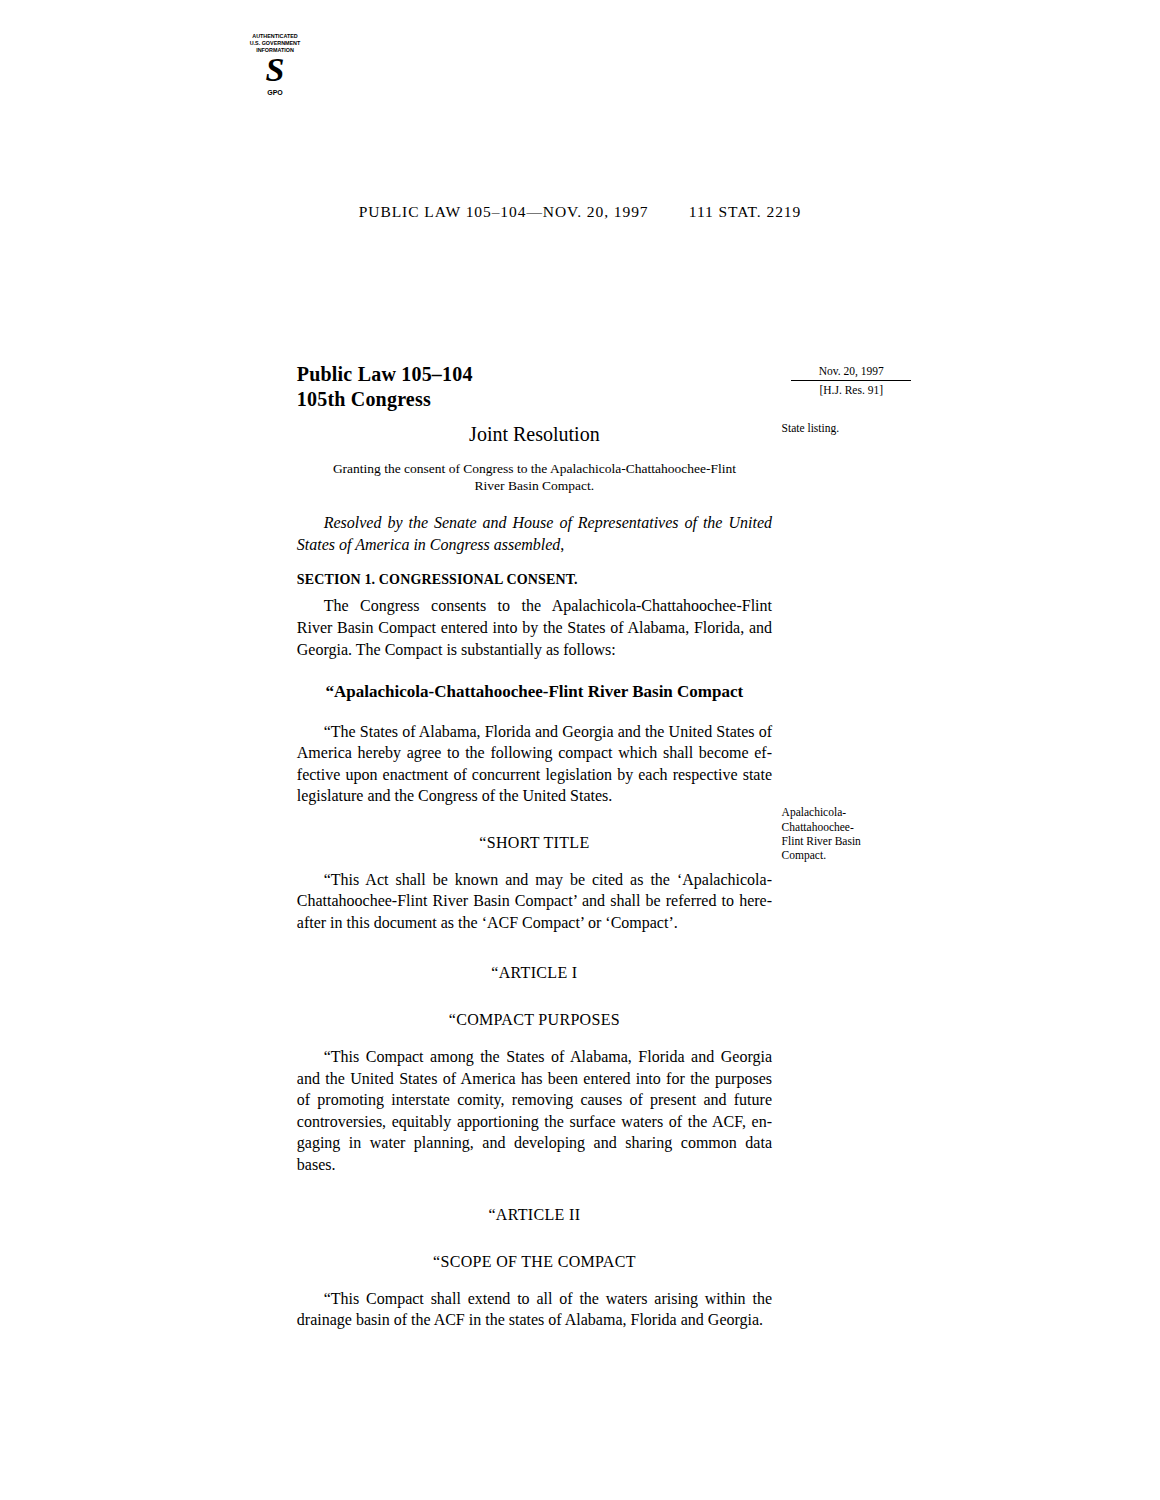AUTHENTICATED U.S. GOVERNMENT INFORMATION S GPO
PUBLIC LAW 105–104—NOV. 20, 1997111 STAT. 2219
Nov. 20, 1997
[H.J. Res. 91]
State listing.
Apalachicola-
Chattahoochee-
Flint River Basin
Compact.
Public Law 105–104105th Congress
Joint Resolution
Granting the consent of Congress to the Apalachicola-Chattahoochee-Flint River Basin Compact.
Resolved by the Senate and House of Representatives of the United States of America in Congress assembled,
SECTION 1. CONGRESSIONAL CONSENT.
The Congress consents to the Apalachicola-Chattahoochee-Flint River Basin Compact entered into by the States of Alabama, Florida, and Georgia. The Compact is substantially as follows:
“Apalachicola-Chattahoochee-Flint River Basin Compact
“The States of Alabama, Florida and Georgia and the United States of America hereby agree to the following compact which shall become effective upon enactment of concurrent legislation by each respective state legislature and the Congress of the United States.
“SHORT TITLE
“This Act shall be known and may be cited as the ‘Apalachicola-Chattahoochee-Flint River Basin Compact’ and shall be referred to hereafter in this document as the ‘ACF Compact’ or ‘Compact’.
“ARTICLE I
“COMPACT PURPOSES
“This Compact among the States of Alabama, Florida and Georgia and the United States of America has been entered into for the purposes of promoting interstate comity, removing causes of present and future controversies, equitably apportioning the surface waters of the ACF, engaging in water planning, and developing and sharing common data bases.
“ARTICLE II
“SCOPE OF THE COMPACT
“This Compact shall extend to all of the waters arising within the drainage basin of the ACF in the states of Alabama, Florida and Georgia.